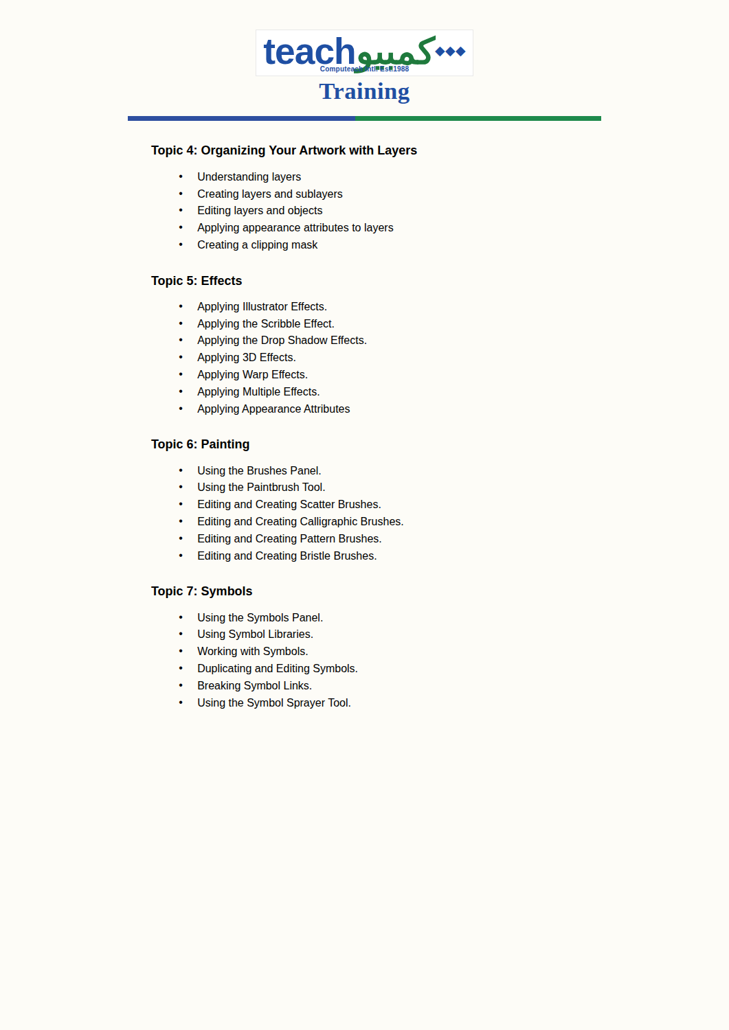teach كمبيو◆◆◆
Computeach Intl. Est.1988
Training
Topic 4: Organizing Your Artwork with Layers
Understanding layers
Creating layers and sublayers
Editing layers and objects
Applying appearance attributes to layers
Creating a clipping mask
Topic 5: Effects
Applying Illustrator Effects.
Applying the Scribble Effect.
Applying the Drop Shadow Effects.
Applying 3D Effects.
Applying Warp Effects.
Applying Multiple Effects.
Applying Appearance Attributes
Topic 6: Painting
Using the Brushes Panel.
Using the Paintbrush Tool.
Editing and Creating Scatter Brushes.
Editing and Creating Calligraphic Brushes.
Editing and Creating Pattern Brushes.
Editing and Creating Bristle Brushes.
Topic 7: Symbols
Using the Symbols Panel.
Using Symbol Libraries.
Working with Symbols.
Duplicating and Editing Symbols.
Breaking Symbol Links.
Using the Symbol Sprayer Tool.